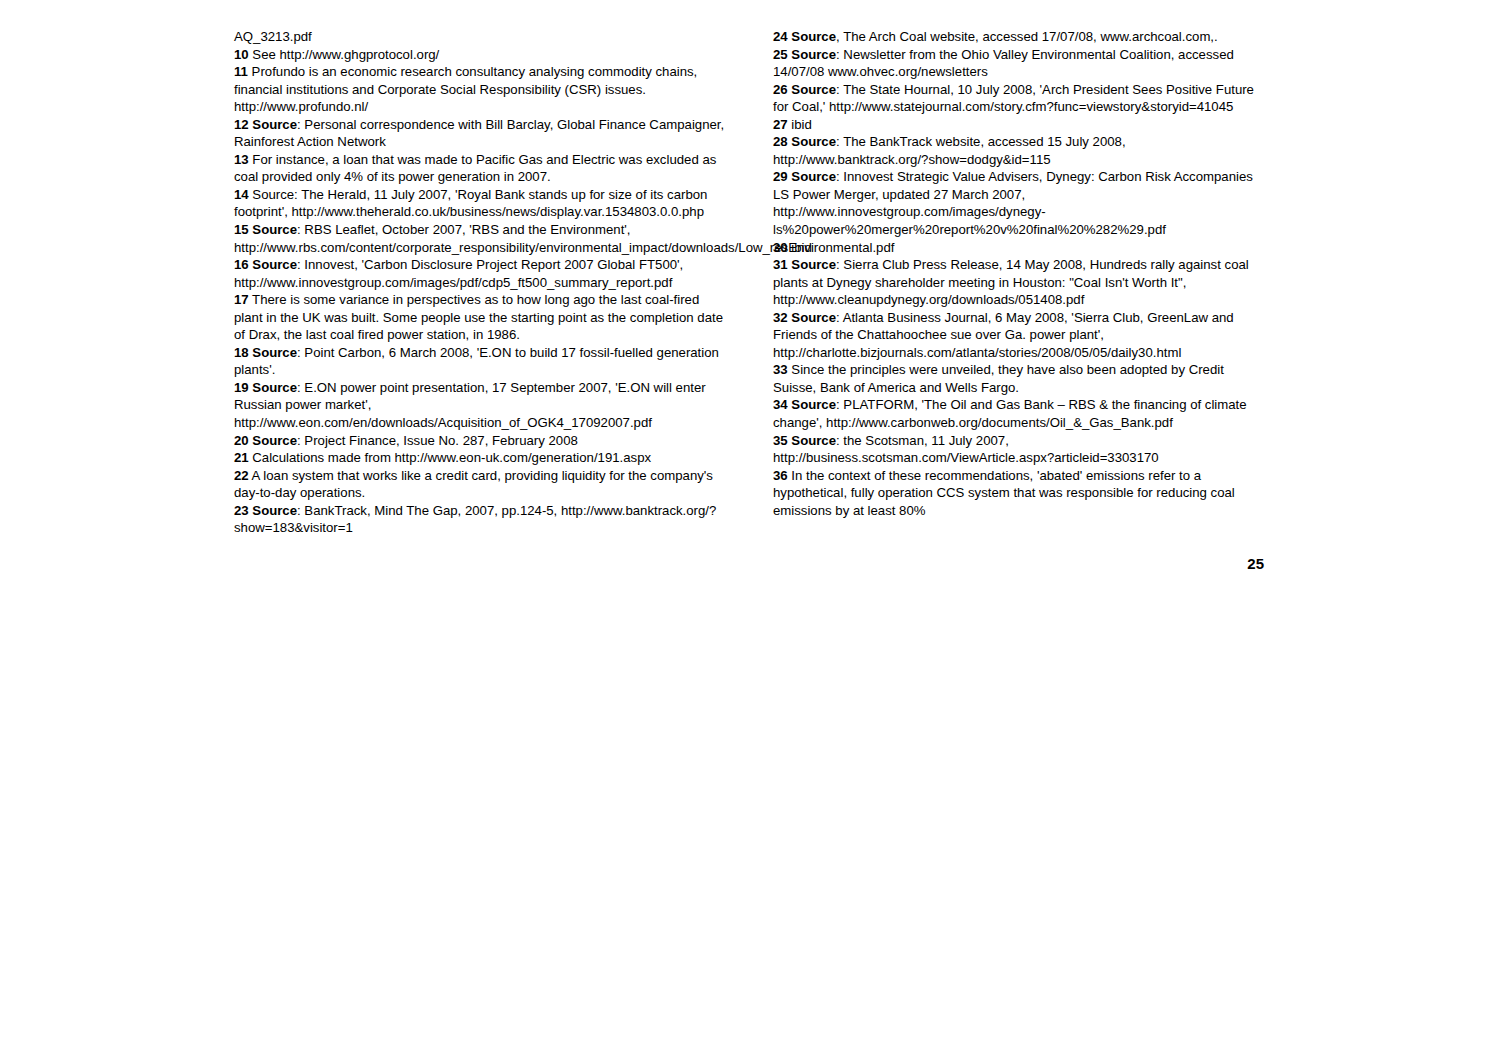AQ_3213.pdf
10 See http://www.ghgprotocol.org/
11 Profundo is an economic research consultancy analysing commodity chains, financial institutions and Corporate Social Responsibility (CSR) issues. http://www.profundo.nl/
12 Source: Personal correspondence with Bill Barclay, Global Finance Campaigner, Rainforest Action Network
13 For instance, a loan that was made to Pacific Gas and Electric was excluded as coal provided only 4% of its power generation in 2007.
14 Source: The Herald, 11 July 2007, 'Royal Bank stands up for size of its carbon footprint', http://www.theherald.co.uk/business/news/display.var.1534803.0.0.php
15 Source: RBS Leaflet, October 2007, 'RBS and the Environment', http://www.rbs.com/content/corporate_responsibility/environmental_impact/downloads/Low_resEnvironmental.pdf
16 Source: Innovest, 'Carbon Disclosure Project Report 2007 Global FT500', http://www.innovestgroup.com/images/pdf/cdp5_ft500_summary_report.pdf
17 There is some variance in perspectives as to how long ago the last coal-fired plant in the UK was built. Some people use the starting point as the completion date of Drax, the last coal fired power station, in 1986.
18 Source: Point Carbon, 6 March 2008, 'E.ON to build 17 fossil-fuelled generation plants'.
19 Source: E.ON power point presentation, 17 September 2007, 'E.ON will enter Russian power market', http://www.eon.com/en/downloads/Acquisition_of_OGK4_17092007.pdf
20 Source: Project Finance, Issue No. 287, February 2008
21 Calculations made from http://www.eon-uk.com/generation/191.aspx
22 A loan system that works like a credit card, providing liquidity for the company's day-to-day operations.
23 Source: BankTrack, Mind The Gap, 2007, pp.124-5, http://www.banktrack.org/?show=183&visitor=1
24 Source, The Arch Coal website, accessed 17/07/08, www.archcoal.com,.
25 Source: Newsletter from the Ohio Valley Environmental Coalition, accessed 14/07/08 www.ohvec.org/newsletters
26 Source: The State Hournal, 10 July 2008, 'Arch President Sees Positive Future for Coal,' http://www.statejournal.com/story.cfm?func=viewstory&storyid=41045
27 ibid
28 Source: The BankTrack website, accessed 15 July 2008, http://www.banktrack.org/?show=dodgy&id=115
29 Source: Innovest Strategic Value Advisers, Dynegy: Carbon Risk Accompanies
LS Power Merger, updated 27 March 2007, http://www.innovestgroup.com/images/dynegy-ls%20power%20merger%20report%20v%20final%20%282%29.pdf
30 ibid
31 Source: Sierra Club Press Release, 14 May 2008, Hundreds rally against coal plants at Dynegy shareholder meeting in Houston: "Coal Isn't Worth It", http://www.cleanupdynegy.org/downloads/051408.pdf
32 Source: Atlanta Business Journal, 6 May 2008, 'Sierra Club, GreenLaw and Friends of the Chattahoochee sue over Ga. power plant', http://charlotte.bizjournals.com/atlanta/stories/2008/05/05/daily30.html
33 Since the principles were unveiled, they have also been adopted by Credit Suisse, Bank of America and Wells Fargo.
34 Source: PLATFORM, 'The Oil and Gas Bank – RBS & the financing of climate change', http://www.carbonweb.org/documents/Oil_&_Gas_Bank.pdf
35 Source: the Scotsman, 11 July 2007, http://business.scotsman.com/ViewArticle.aspx?articleid=3303170
36 In the context of these recommendations, 'abated' emissions refer to a hypothetical, fully operation CCS system that was responsible for reducing coal emissions by at least 80%
25